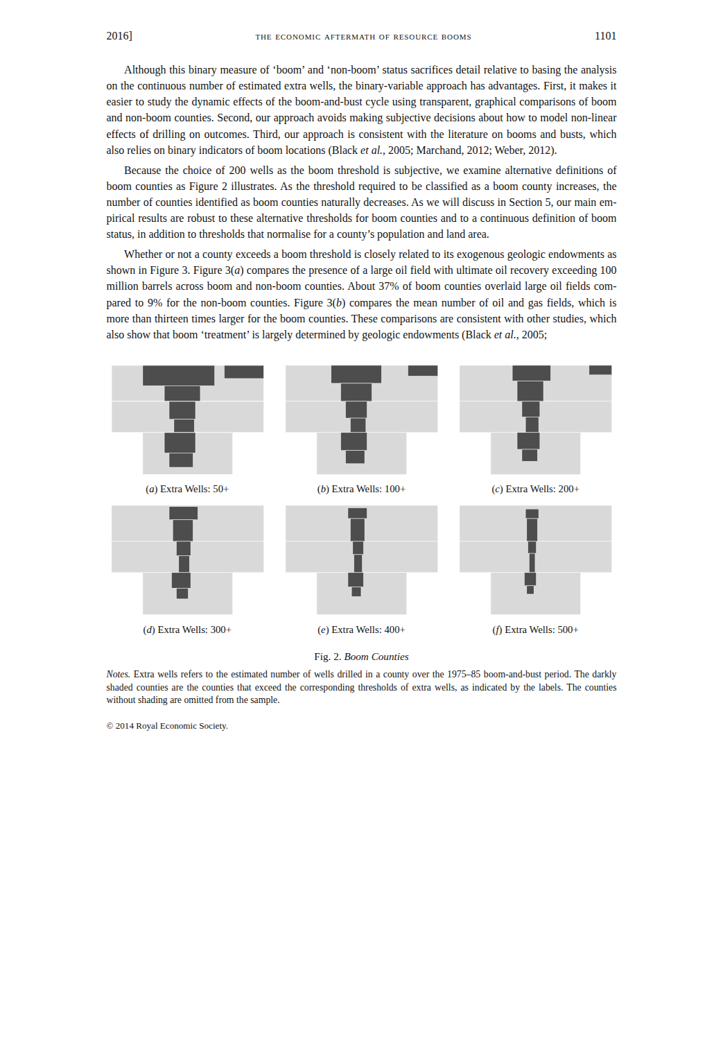2016] the economic aftermath of resource booms 1101
Although this binary measure of ‘boom’ and ‘non-boom’ status sacrifices detail relative to basing the analysis on the continuous number of estimated extra wells, the binary-variable approach has advantages. First, it makes it easier to study the dynamic effects of the boom-and-bust cycle using transparent, graphical comparisons of boom and non-boom counties. Second, our approach avoids making subjective decisions about how to model non-linear effects of drilling on outcomes. Third, our approach is consistent with the literature on booms and busts, which also relies on binary indicators of boom locations (Black et al., 2005; Marchand, 2012; Weber, 2012).
Because the choice of 200 wells as the boom threshold is subjective, we examine alternative definitions of boom counties as Figure 2 illustrates. As the threshold required to be classified as a boom county increases, the number of counties identified as boom counties naturally decreases. As we will discuss in Section 5, our main empirical results are robust to these alternative thresholds for boom counties and to a continuous definition of boom status, in addition to thresholds that normalise for a county’s population and land area.
Whether or not a county exceeds a boom threshold is closely related to its exogenous geologic endowments as shown in Figure 3. Figure 3(a) compares the presence of a large oil field with ultimate oil recovery exceeding 100 million barrels across boom and non-boom counties. About 37% of boom counties overlaid large oil fields compared to 9% for the non-boom counties. Figure 3(b) compares the mean number of oil and gas fields, which is more than thirteen times larger for the boom counties. These comparisons are consistent with other studies, which also show that boom ‘treatment’ is largely determined by geologic endowments (Black et al., 2005;
(a) Extra Wells: 50+
(b) Extra Wells: 100+
(c) Extra Wells: 200+
(d) Extra Wells: 300+
(e) Extra Wells: 400+
(f) Extra Wells: 500+
Fig. 2. Boom Counties
Notes. Extra wells refers to the estimated number of wells drilled in a county over the 1975–85 boom-and-bust period. The darkly shaded counties are the counties that exceed the corresponding thresholds of extra wells, as indicated by the labels. The counties without shading are omitted from the sample.
© 2014 Royal Economic Society.